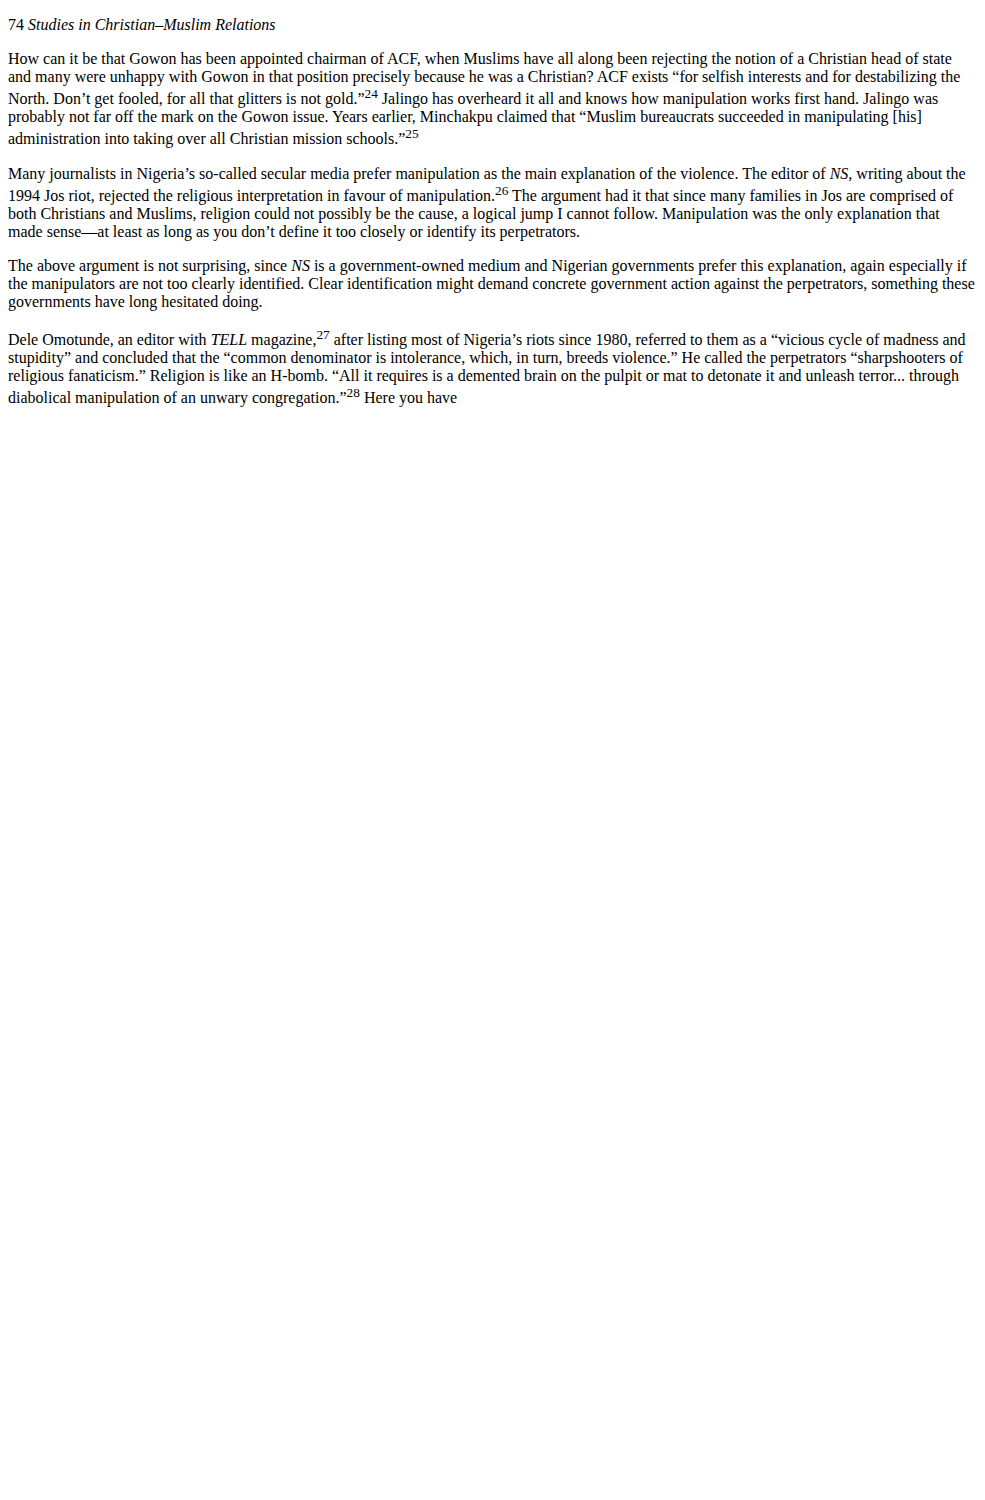74 Studies in Christian–Muslim Relations
How can it be that Gowon has been appointed chairman of ACF, when Muslims have all along been rejecting the notion of a Christian head of state and many were unhappy with Gowon in that position precisely because he was a Christian? ACF exists “for selfish interests and for destabilizing the North. Don’t get fooled, for all that glitters is not gold.”24 Jalingo has overheard it all and knows how manipulation works first hand. Jalingo was probably not far off the mark on the Gowon issue. Years earlier, Minchakpu claimed that “Muslim bureaucrats succeeded in manipulating [his] administration into taking over all Christian mission schools.”25
Many journalists in Nigeria’s so-called secular media prefer manipulation as the main explanation of the violence. The editor of NS, writing about the 1994 Jos riot, rejected the religious interpretation in favour of manipulation.26 The argument had it that since many families in Jos are comprised of both Christians and Muslims, religion could not possibly be the cause, a logical jump I cannot follow. Manipulation was the only explanation that made sense—at least as long as you don’t define it too closely or identify its perpetrators.
The above argument is not surprising, since NS is a government-owned medium and Nigerian governments prefer this explanation, again especially if the manipulators are not too clearly identified. Clear identification might demand concrete government action against the perpetrators, something these governments have long hesitated doing.
Dele Omotunde, an editor with TELL magazine,27 after listing most of Nigeria’s riots since 1980, referred to them as a “vicious cycle of madness and stupidity” and concluded that the “common denominator is intolerance, which, in turn, breeds violence.” He called the perpetrators “sharpshooters of religious fanaticism.” Religion is like an H-bomb. “All it requires is a demented brain on the pulpit or mat to detonate it and unleash terror... through diabolical manipulation of an unwary congregation.”28 Here you have